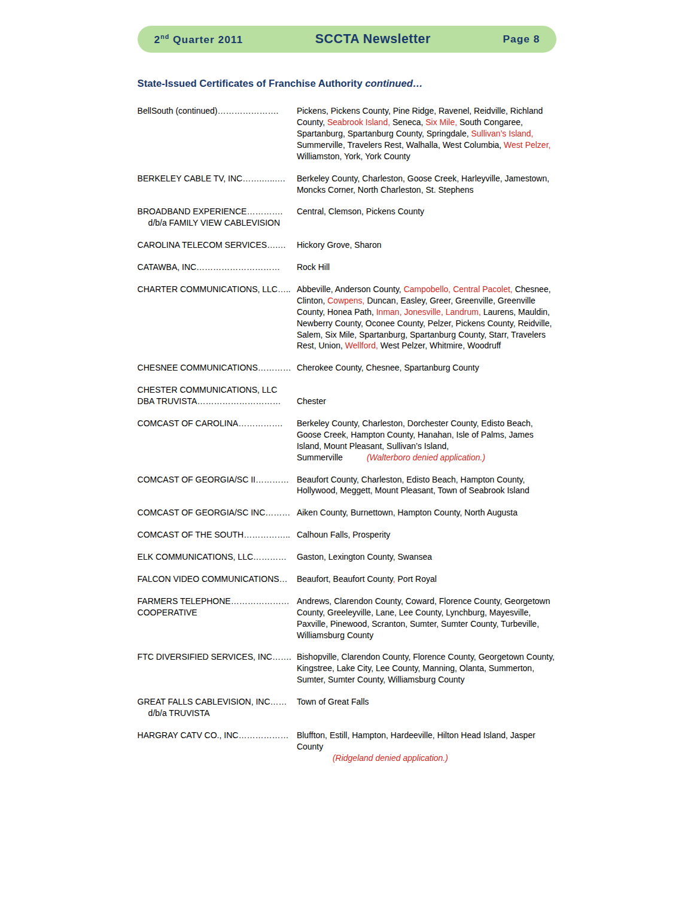2nd Quarter 2011
SCCTA Newsletter
Page 8
State-Issued Certificates of Franchise Authority continued…
| BellSouth (continued)…………………. | Pickens, Pickens County, Pine Ridge, Ravenel, Reidville, Richland County, Seabrook Island, Seneca, Six Mile, South Congaree, Spartanburg, Spartanburg County, Springdale, Sullivan’s Island, Summerville, Travelers Rest, Walhalla, West Columbia, West Pelzer, Williamston, York, York County |
| BERKELEY CABLE TV, INC…….…..…. | Berkeley County, Charleston, Goose Creek, Harleyville, Jamestown, Moncks Corner, North Charleston, St. Stephens |
| BROADBAND EXPERIENCE…………. d/b/a FAMILY VIEW CABLEVISION | Central, Clemson, Pickens County |
| CAROLINA TELECOM SERVICES….… | Hickory Grove, Sharon |
| CATAWBA, INC………………………… | Rock Hill |
| CHARTER COMMUNICATIONS, LLC….. | Abbeville, Anderson County, Campobello, Central Pacolet, Chesnee, Clinton, Cowpens, Duncan, Easley, Greer, Greenville, Greenville County, Honea Path, Inman, Jonesville, Landrum, Laurens, Mauldin, Newberry County, Oconee County, Pelzer, Pickens County, Reidville, Salem, Six Mile, Spartanburg, Spartanburg County, Starr, Travelers Rest, Union, Wellford, West Pelzer, Whitmire, Woodruff |
| CHESNEE COMMUNICATIONS………… | Cherokee County, Chesnee, Spartanburg County |
| CHESTER COMMUNICATIONS, LLC DBA TRUVISTA………………………… | Chester |
| COMCAST OF CAROLINA……………. | Berkeley County, Charleston, Dorchester County, Edisto Beach, Goose Creek, Hampton County, Hanahan, Isle of Palms, James Island, Mount Pleasant, Sullivan’s Island, Summerville (Walterboro denied application.) |
| COMCAST OF GEORGIA/SC II………… | Beaufort County, Charleston, Edisto Beach, Hampton County, Hollywood, Meggett, Mount Pleasant, Town of Seabrook Island |
| COMCAST OF GEORGIA/SC INC……… | Aiken County, Burnettown, Hampton County, North Augusta |
| COMCAST OF THE SOUTH…………….. | Calhoun Falls, Prosperity |
| ELK COMMUNICATIONS, LLC………… | Gaston, Lexington County, Swansea |
| FALCON VIDEO COMMUNICATIONS… | Beaufort, Beaufort County , Port Royal |
| FARMERS TELEPHONE………………… COOPERATIVE | Andrews, Clarendon County, Coward, Florence County, Georgetown County, Greeleyville, Lane, Lee County, Lynchburg, Mayesville, Paxville, Pinewood, Scranton, Sumter, Sumter County, Turbeville, Williamsburg County |
| FTC DIVERSIFIED SERVICES, INC……. | Bishopville, Clarendon County, Florence County, Georgetown County, Kingstree, Lake City, Lee County, Manning, Olanta, Summerton, Sumter, Sumter County, Williamsburg County |
| GREAT FALLS CABLEVISION, INC…… d/b/a TRUVISTA | Town of Great Falls |
| HARGRAY CATV CO., INC……………… | Bluffton, Estill, Hampton, Hardeeville, Hilton Head Island, Jasper County (Ridgeland denied application.) |